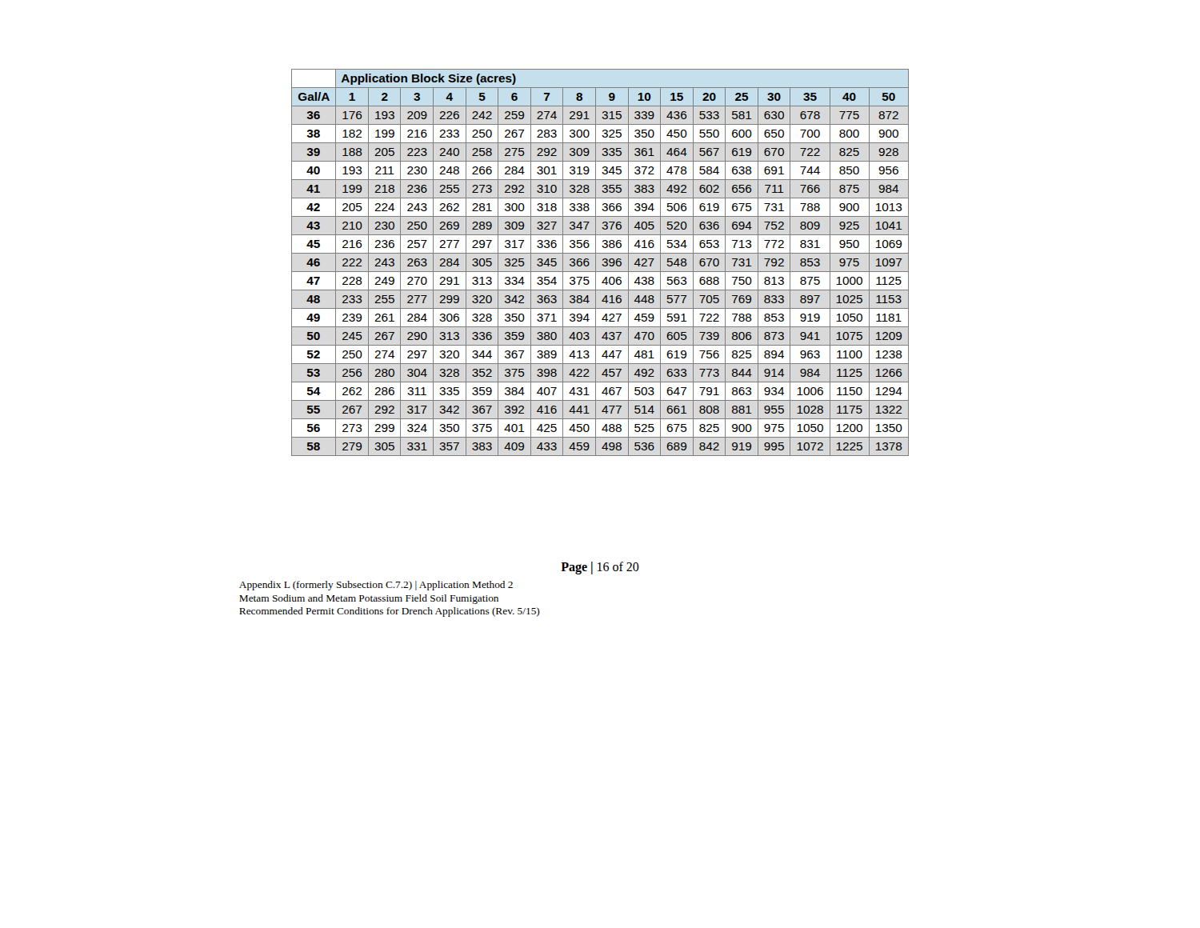| | Application Block Size (acres) |
| --- | --- |
| Gal/A | 1 | 2 | 3 | 4 | 5 | 6 | 7 | 8 | 9 | 10 | 15 | 20 | 25 | 30 | 35 | 40 | 50 |
| 36 | 176 | 193 | 209 | 226 | 242 | 259 | 274 | 291 | 315 | 339 | 436 | 533 | 581 | 630 | 678 | 775 | 872 |
| 38 | 182 | 199 | 216 | 233 | 250 | 267 | 283 | 300 | 325 | 350 | 450 | 550 | 600 | 650 | 700 | 800 | 900 |
| 39 | 188 | 205 | 223 | 240 | 258 | 275 | 292 | 309 | 335 | 361 | 464 | 567 | 619 | 670 | 722 | 825 | 928 |
| 40 | 193 | 211 | 230 | 248 | 266 | 284 | 301 | 319 | 345 | 372 | 478 | 584 | 638 | 691 | 744 | 850 | 956 |
| 41 | 199 | 218 | 236 | 255 | 273 | 292 | 310 | 328 | 355 | 383 | 492 | 602 | 656 | 711 | 766 | 875 | 984 |
| 42 | 205 | 224 | 243 | 262 | 281 | 300 | 318 | 338 | 366 | 394 | 506 | 619 | 675 | 731 | 788 | 900 | 1013 |
| 43 | 210 | 230 | 250 | 269 | 289 | 309 | 327 | 347 | 376 | 405 | 520 | 636 | 694 | 752 | 809 | 925 | 1041 |
| 45 | 216 | 236 | 257 | 277 | 297 | 317 | 336 | 356 | 386 | 416 | 534 | 653 | 713 | 772 | 831 | 950 | 1069 |
| 46 | 222 | 243 | 263 | 284 | 305 | 325 | 345 | 366 | 396 | 427 | 548 | 670 | 731 | 792 | 853 | 975 | 1097 |
| 47 | 228 | 249 | 270 | 291 | 313 | 334 | 354 | 375 | 406 | 438 | 563 | 688 | 750 | 813 | 875 | 1000 | 1125 |
| 48 | 233 | 255 | 277 | 299 | 320 | 342 | 363 | 384 | 416 | 448 | 577 | 705 | 769 | 833 | 897 | 1025 | 1153 |
| 49 | 239 | 261 | 284 | 306 | 328 | 350 | 371 | 394 | 427 | 459 | 591 | 722 | 788 | 853 | 919 | 1050 | 1181 |
| 50 | 245 | 267 | 290 | 313 | 336 | 359 | 380 | 403 | 437 | 470 | 605 | 739 | 806 | 873 | 941 | 1075 | 1209 |
| 52 | 250 | 274 | 297 | 320 | 344 | 367 | 389 | 413 | 447 | 481 | 619 | 756 | 825 | 894 | 963 | 1100 | 1238 |
| 53 | 256 | 280 | 304 | 328 | 352 | 375 | 398 | 422 | 457 | 492 | 633 | 773 | 844 | 914 | 984 | 1125 | 1266 |
| 54 | 262 | 286 | 311 | 335 | 359 | 384 | 407 | 431 | 467 | 503 | 647 | 791 | 863 | 934 | 1006 | 1150 | 1294 |
| 55 | 267 | 292 | 317 | 342 | 367 | 392 | 416 | 441 | 477 | 514 | 661 | 808 | 881 | 955 | 1028 | 1175 | 1322 |
| 56 | 273 | 299 | 324 | 350 | 375 | 401 | 425 | 450 | 488 | 525 | 675 | 825 | 900 | 975 | 1050 | 1200 | 1350 |
| 58 | 279 | 305 | 331 | 357 | 383 | 409 | 433 | 459 | 498 | 536 | 689 | 842 | 919 | 995 | 1072 | 1225 | 1378 |
Page | 16 of 20
Appendix L (formerly Subsection C.7.2) | Application Method 2
Metam Sodium and Metam Potassium Field Soil Fumigation
Recommended Permit Conditions for Drench Applications (Rev. 5/15)